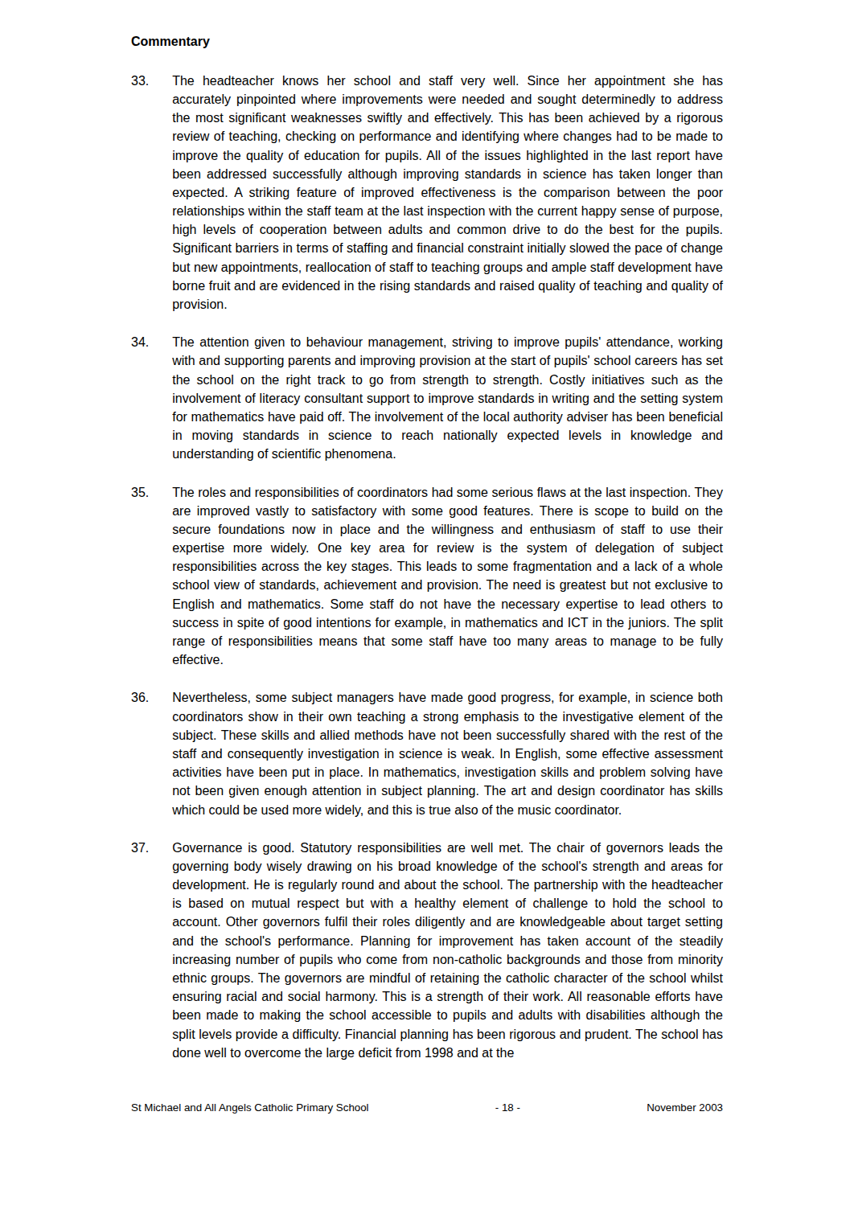Commentary
33. The headteacher knows her school and staff very well. Since her appointment she has accurately pinpointed where improvements were needed and sought determinedly to address the most significant weaknesses swiftly and effectively. This has been achieved by a rigorous review of teaching, checking on performance and identifying where changes had to be made to improve the quality of education for pupils. All of the issues highlighted in the last report have been addressed successfully although improving standards in science has taken longer than expected. A striking feature of improved effectiveness is the comparison between the poor relationships within the staff team at the last inspection with the current happy sense of purpose, high levels of cooperation between adults and common drive to do the best for the pupils. Significant barriers in terms of staffing and financial constraint initially slowed the pace of change but new appointments, reallocation of staff to teaching groups and ample staff development have borne fruit and are evidenced in the rising standards and raised quality of teaching and quality of provision.
34. The attention given to behaviour management, striving to improve pupils' attendance, working with and supporting parents and improving provision at the start of pupils' school careers has set the school on the right track to go from strength to strength. Costly initiatives such as the involvement of literacy consultant support to improve standards in writing and the setting system for mathematics have paid off. The involvement of the local authority adviser has been beneficial in moving standards in science to reach nationally expected levels in knowledge and understanding of scientific phenomena.
35. The roles and responsibilities of coordinators had some serious flaws at the last inspection. They are improved vastly to satisfactory with some good features. There is scope to build on the secure foundations now in place and the willingness and enthusiasm of staff to use their expertise more widely. One key area for review is the system of delegation of subject responsibilities across the key stages. This leads to some fragmentation and a lack of a whole school view of standards, achievement and provision. The need is greatest but not exclusive to English and mathematics. Some staff do not have the necessary expertise to lead others to success in spite of good intentions for example, in mathematics and ICT in the juniors. The split range of responsibilities means that some staff have too many areas to manage to be fully effective.
36. Nevertheless, some subject managers have made good progress, for example, in science both coordinators show in their own teaching a strong emphasis to the investigative element of the subject. These skills and allied methods have not been successfully shared with the rest of the staff and consequently investigation in science is weak. In English, some effective assessment activities have been put in place. In mathematics, investigation skills and problem solving have not been given enough attention in subject planning. The art and design coordinator has skills which could be used more widely, and this is true also of the music coordinator.
37. Governance is good. Statutory responsibilities are well met. The chair of governors leads the governing body wisely drawing on his broad knowledge of the school's strength and areas for development. He is regularly round and about the school. The partnership with the headteacher is based on mutual respect but with a healthy element of challenge to hold the school to account. Other governors fulfil their roles diligently and are knowledgeable about target setting and the school's performance. Planning for improvement has taken account of the steadily increasing number of pupils who come from non-catholic backgrounds and those from minority ethnic groups. The governors are mindful of retaining the catholic character of the school whilst ensuring racial and social harmony. This is a strength of their work. All reasonable efforts have been made to making the school accessible to pupils and adults with disabilities although the split levels provide a difficulty. Financial planning has been rigorous and prudent. The school has done well to overcome the large deficit from 1998 and at the
St Michael and All Angels Catholic Primary School - 18 - November 2003